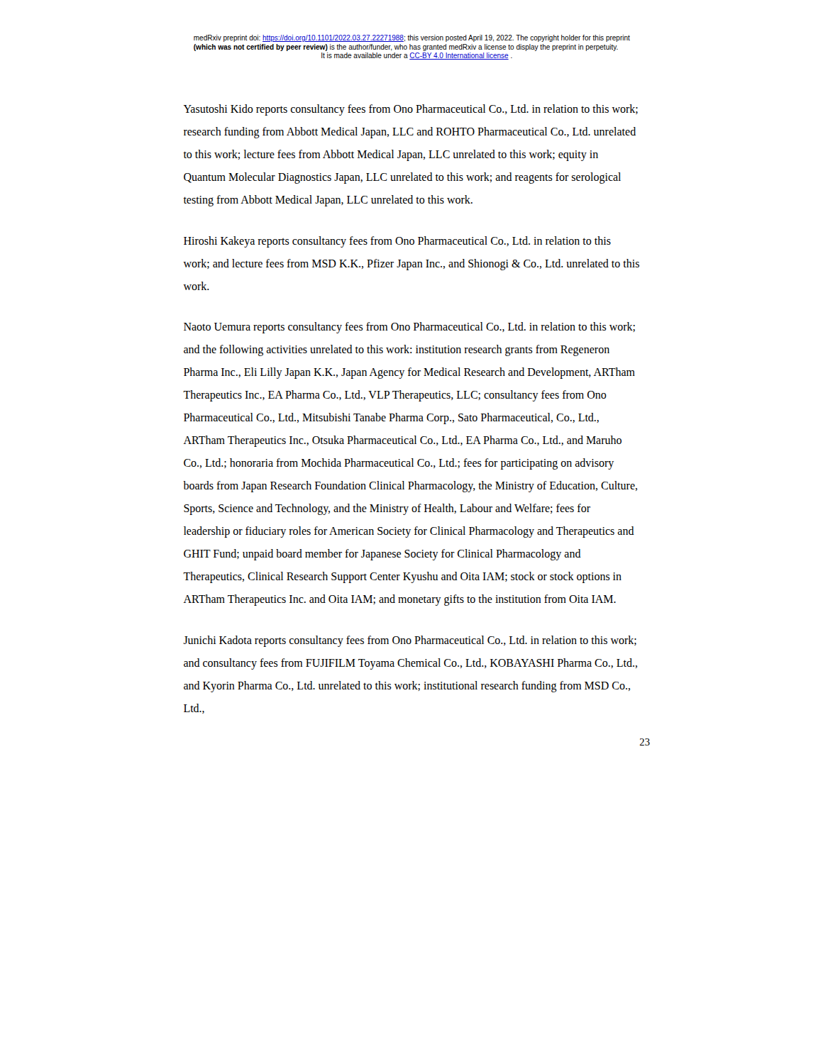medRxiv preprint doi: https://doi.org/10.1101/2022.03.27.22271988; this version posted April 19, 2022. The copyright holder for this preprint
(which was not certified by peer review) is the author/funder, who has granted medRxiv a license to display the preprint in perpetuity.
It is made available under a CC-BY 4.0 International license .
Yasutoshi Kido reports consultancy fees from Ono Pharmaceutical Co., Ltd. in relation to this work; research funding from Abbott Medical Japan, LLC and ROHTO Pharmaceutical Co., Ltd. unrelated to this work; lecture fees from Abbott Medical Japan, LLC unrelated to this work; equity in Quantum Molecular Diagnostics Japan, LLC unrelated to this work; and reagents for serological testing from Abbott Medical Japan, LLC unrelated to this work.
Hiroshi Kakeya reports consultancy fees from Ono Pharmaceutical Co., Ltd. in relation to this work; and lecture fees from MSD K.K., Pfizer Japan Inc., and Shionogi & Co., Ltd. unrelated to this work.
Naoto Uemura reports consultancy fees from Ono Pharmaceutical Co., Ltd. in relation to this work; and the following activities unrelated to this work: institution research grants from Regeneron Pharma Inc., Eli Lilly Japan K.K., Japan Agency for Medical Research and Development, ARTham Therapeutics Inc., EA Pharma Co., Ltd., VLP Therapeutics, LLC; consultancy fees from Ono Pharmaceutical Co., Ltd., Mitsubishi Tanabe Pharma Corp., Sato Pharmaceutical, Co., Ltd., ARTham Therapeutics Inc., Otsuka Pharmaceutical Co., Ltd., EA Pharma Co., Ltd., and Maruho Co., Ltd.; honoraria from Mochida Pharmaceutical Co., Ltd.; fees for participating on advisory boards from Japan Research Foundation Clinical Pharmacology, the Ministry of Education, Culture, Sports, Science and Technology, and the Ministry of Health, Labour and Welfare; fees for leadership or fiduciary roles for American Society for Clinical Pharmacology and Therapeutics and GHIT Fund; unpaid board member for Japanese Society for Clinical Pharmacology and Therapeutics, Clinical Research Support Center Kyushu and Oita IAM; stock or stock options in ARTham Therapeutics Inc. and Oita IAM; and monetary gifts to the institution from Oita IAM.
Junichi Kadota reports consultancy fees from Ono Pharmaceutical Co., Ltd. in relation to this work; and consultancy fees from FUJIFILM Toyama Chemical Co., Ltd., KOBAYASHI Pharma Co., Ltd., and Kyorin Pharma Co., Ltd. unrelated to this work; institutional research funding from MSD Co., Ltd.,
23